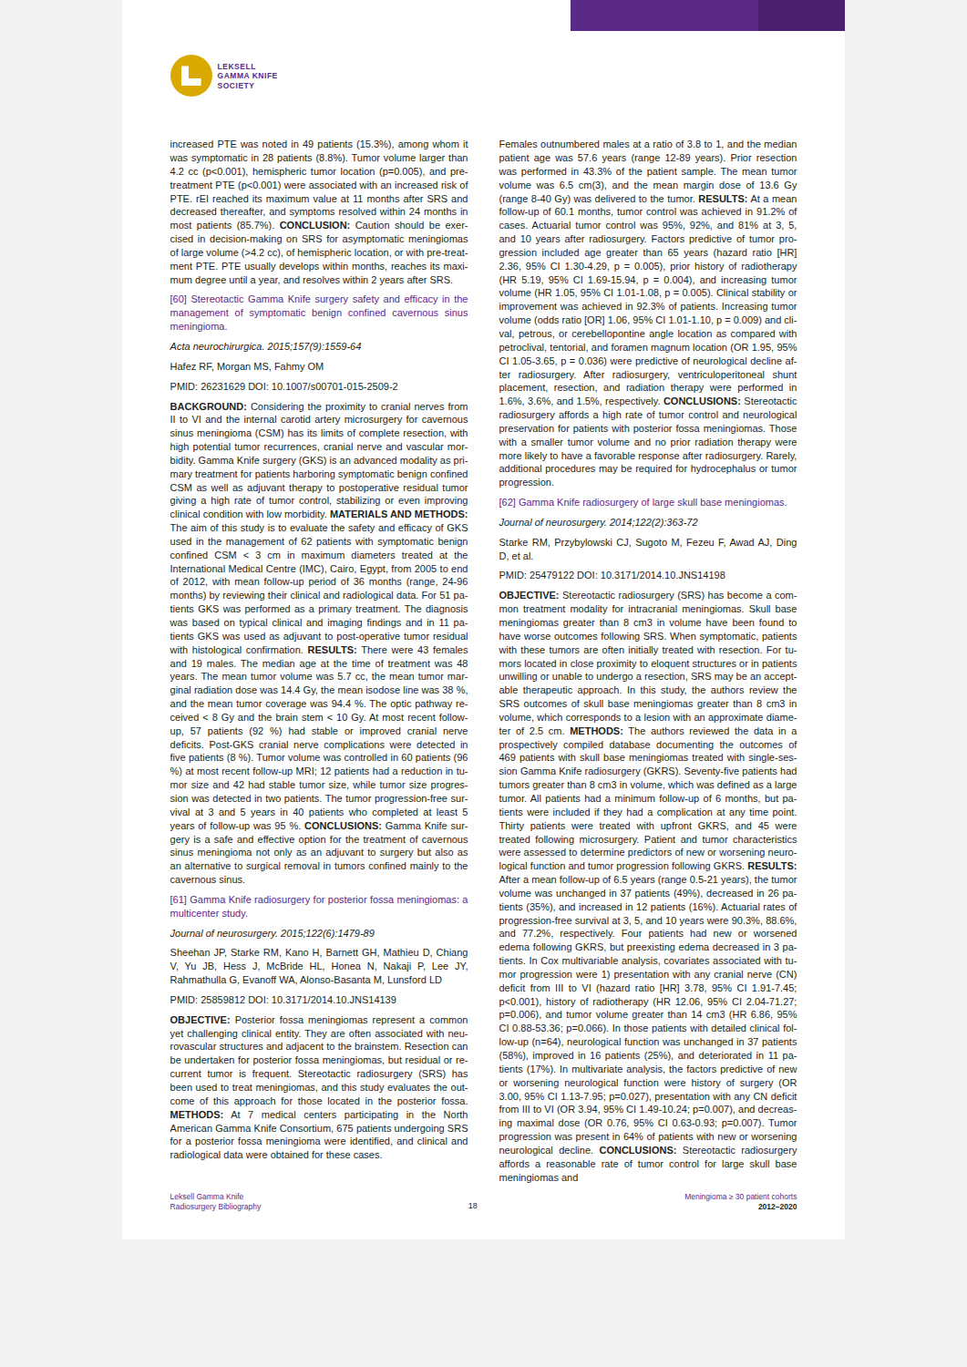Leksell
Gamma Knife
Society
increased PTE was noted in 49 patients (15.3%), among whom it was symptomatic in 28 patients (8.8%). Tumor volume larger than 4.2 cc (p<0.001), hemispheric tumor location (p=0.005), and pre-treatment PTE (p<0.001) were associated with an increased risk of PTE. rEI reached its maximum value at 11 months after SRS and decreased thereafter, and symptoms resolved within 24 months in most patients (85.7%). CONCLUSION: Caution should be exercised in decision-making on SRS for asymptomatic meningiomas of large volume (>4.2 cc), of hemispheric location, or with pre-treatment PTE. PTE usually develops within months, reaches its maximum degree until a year, and resolves within 2 years after SRS.
[60] Stereotactic Gamma Knife surgery safety and efficacy in the management of symptomatic benign confined cavernous sinus meningioma.
Acta neurochirurgica. 2015;157(9):1559-64
Hafez RF, Morgan MS, Fahmy OM
PMID: 26231629 DOI: 10.1007/s00701-015-2509-2
BACKGROUND: Considering the proximity to cranial nerves from II to VI and the internal carotid artery microsurgery for cavernous sinus meningioma (CSM) has its limits of complete resection, with high potential tumor recurrences, cranial nerve and vascular morbidity. Gamma Knife surgery (GKS) is an advanced modality as primary treatment for patients harboring symptomatic benign confined CSM as well as adjuvant therapy to postoperative residual tumor giving a high rate of tumor control, stabilizing or even improving clinical condition with low morbidity. MATERIALS AND METHODS: The aim of this study is to evaluate the safety and efficacy of GKS used in the management of 62 patients with symptomatic benign confined CSM < 3 cm in maximum diameters treated at the International Medical Centre (IMC), Cairo, Egypt, from 2005 to end of 2012, with mean follow-up period of 36 months (range, 24-96 months) by reviewing their clinical and radiological data. For 51 patients GKS was performed as a primary treatment. The diagnosis was based on typical clinical and imaging findings and in 11 patients GKS was used as adjuvant to post-operative tumor residual with histological confirmation. RESULTS: There were 43 females and 19 males. The median age at the time of treatment was 48 years. The mean tumor volume was 5.7 cc, the mean tumor marginal radiation dose was 14.4 Gy, the mean isodose line was 38 %, and the mean tumor coverage was 94.4 %. The optic pathway received < 8 Gy and the brain stem < 10 Gy. At most recent follow-up, 57 patients (92 %) had stable or improved cranial nerve deficits. Post-GKS cranial nerve complications were detected in five patients (8 %). Tumor volume was controlled in 60 patients (96 %) at most recent follow-up MRI; 12 patients had a reduction in tumor size and 42 had stable tumor size, while tumor size progression was detected in two patients. The tumor progression-free survival at 3 and 5 years in 40 patients who completed at least 5 years of follow-up was 95 %. CONCLUSIONS: Gamma Knife surgery is a safe and effective option for the treatment of cavernous sinus meningioma not only as an adjuvant to surgery but also as an alternative to surgical removal in tumors confined mainly to the cavernous sinus.
[61] Gamma Knife radiosurgery for posterior fossa meningiomas: a multicenter study.
Journal of neurosurgery. 2015;122(6):1479-89
Sheehan JP, Starke RM, Kano H, Barnett GH, Mathieu D, Chiang V, Yu JB, Hess J, McBride HL, Honea N, Nakaji P, Lee JY, Rahmathulla G, Evanoff WA, Alonso-Basanta M, Lunsford LD
PMID: 25859812 DOI: 10.3171/2014.10.JNS14139
OBJECTIVE: Posterior fossa meningiomas represent a common yet challenging clinical entity. They are often associated with neurovascular structures and adjacent to the brainstem. Resection can be undertaken for posterior fossa meningiomas, but residual or recurrent tumor is frequent. Stereotactic radiosurgery (SRS) has been used to treat meningiomas, and this study evaluates the outcome of this approach for those located in the posterior fossa. METHODS: At 7 medical centers participating in the North American Gamma Knife Consortium, 675 patients undergoing SRS for a posterior fossa meningioma were identified, and clinical and radiological data were obtained for these cases.
Females outnumbered males at a ratio of 3.8 to 1, and the median patient age was 57.6 years (range 12-89 years). Prior resection was performed in 43.3% of the patient sample. The mean tumor volume was 6.5 cm(3), and the mean margin dose of 13.6 Gy (range 8-40 Gy) was delivered to the tumor. RESULTS: At a mean follow-up of 60.1 months, tumor control was achieved in 91.2% of cases. Actuarial tumor control was 95%, 92%, and 81% at 3, 5, and 10 years after radiosurgery. Factors predictive of tumor progression included age greater than 65 years (hazard ratio [HR] 2.36, 95% CI 1.30-4.29, p = 0.005), prior history of radiotherapy (HR 5.19, 95% CI 1.69-15.94, p = 0.004), and increasing tumor volume (HR 1.05, 95% CI 1.01-1.08, p = 0.005). Clinical stability or improvement was achieved in 92.3% of patients. Increasing tumor volume (odds ratio [OR] 1.06, 95% CI 1.01-1.10, p = 0.009) and clival, petrous, or cerebellopontine angle location as compared with petroclival, tentorial, and foramen magnum location (OR 1.95, 95% CI 1.05-3.65, p = 0.036) were predictive of neurological decline after radiosurgery. After radiosurgery, ventriculoperitoneal shunt placement, resection, and radiation therapy were performed in 1.6%, 3.6%, and 1.5%, respectively. CONCLUSIONS: Stereotactic radiosurgery affords a high rate of tumor control and neurological preservation for patients with posterior fossa meningiomas. Those with a smaller tumor volume and no prior radiation therapy were more likely to have a favorable response after radiosurgery. Rarely, additional procedures may be required for hydrocephalus or tumor progression.
[62] Gamma Knife radiosurgery of large skull base meningiomas.
Journal of neurosurgery. 2014;122(2):363-72
Starke RM, Przybylowski CJ, Sugoto M, Fezeu F, Awad AJ, Ding D, et al.
PMID: 25479122 DOI: 10.3171/2014.10.JNS14198
OBJECTIVE: Stereotactic radiosurgery (SRS) has become a common treatment modality for intracranial meningiomas. Skull base meningiomas greater than 8 cm3 in volume have been found to have worse outcomes following SRS. When symptomatic, patients with these tumors are often initially treated with resection. For tumors located in close proximity to eloquent structures or in patients unwilling or unable to undergo a resection, SRS may be an acceptable therapeutic approach. In this study, the authors review the SRS outcomes of skull base meningiomas greater than 8 cm3 in volume, which corresponds to a lesion with an approximate diameter of 2.5 cm. METHODS: The authors reviewed the data in a prospectively compiled database documenting the outcomes of 469 patients with skull base meningiomas treated with single-session Gamma Knife radiosurgery (GKRS). Seventy-five patients had tumors greater than 8 cm3 in volume, which was defined as a large tumor. All patients had a minimum follow-up of 6 months, but patients were included if they had a complication at any time point. Thirty patients were treated with upfront GKRS, and 45 were treated following microsurgery. Patient and tumor characteristics were assessed to determine predictors of new or worsening neurological function and tumor progression following GKRS. RESULTS: After a mean follow-up of 6.5 years (range 0.5-21 years), the tumor volume was unchanged in 37 patients (49%), decreased in 26 patients (35%), and increased in 12 patients (16%). Actuarial rates of progression-free survival at 3, 5, and 10 years were 90.3%, 88.6%, and 77.2%, respectively. Four patients had new or worsened edema following GKRS, but preexisting edema decreased in 3 patients. In Cox multivariable analysis, covariates associated with tumor progression were 1) presentation with any cranial nerve (CN) deficit from III to VI (hazard ratio [HR] 3.78, 95% CI 1.91-7.45; p<0.001), history of radiotherapy (HR 12.06, 95% CI 2.04-71.27; p=0.006), and tumor volume greater than 14 cm3 (HR 6.86, 95% CI 0.88-53.36; p=0.066). In those patients with detailed clinical follow-up (n=64), neurological function was unchanged in 37 patients (58%), improved in 16 patients (25%), and deteriorated in 11 patients (17%). In multivariate analysis, the factors predictive of new or worsening neurological function were history of surgery (OR 3.00, 95% CI 1.13-7.95; p=0.027), presentation with any CN deficit from III to VI (OR 3.94, 95% CI 1.49-10.24; p=0.007), and decreasing maximal dose (OR 0.76, 95% CI 0.63-0.93; p=0.007). Tumor progression was present in 64% of patients with new or worsening neurological decline. CONCLUSIONS: Stereotactic radiosurgery affords a reasonable rate of tumor control for large skull base meningiomas and
Leksell Gamma Knife
Radiosurgery Bibliography
18
Meningioma ≥ 30 patient cohorts
2012–2020